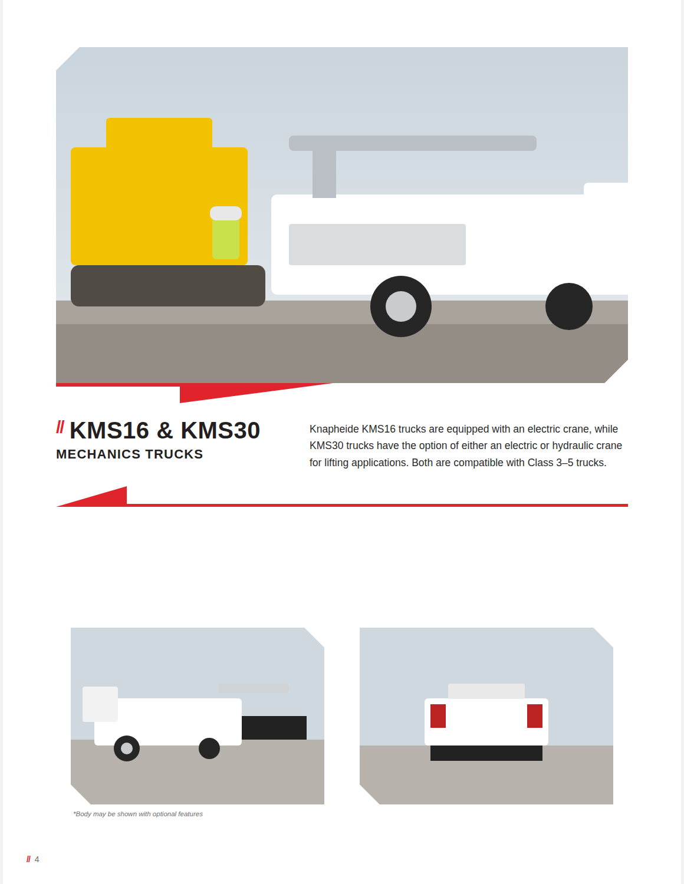//
KMS16 & KMS30
MECHANICS TRUCKS
Knapheide KMS16 trucks are equipped with an electric crane, while KMS30 trucks have the option of either an electric or hydraulic crane for lifting applications. Both are compatible with Class 3–5 trucks.
*Body may be shown with optional features
//4